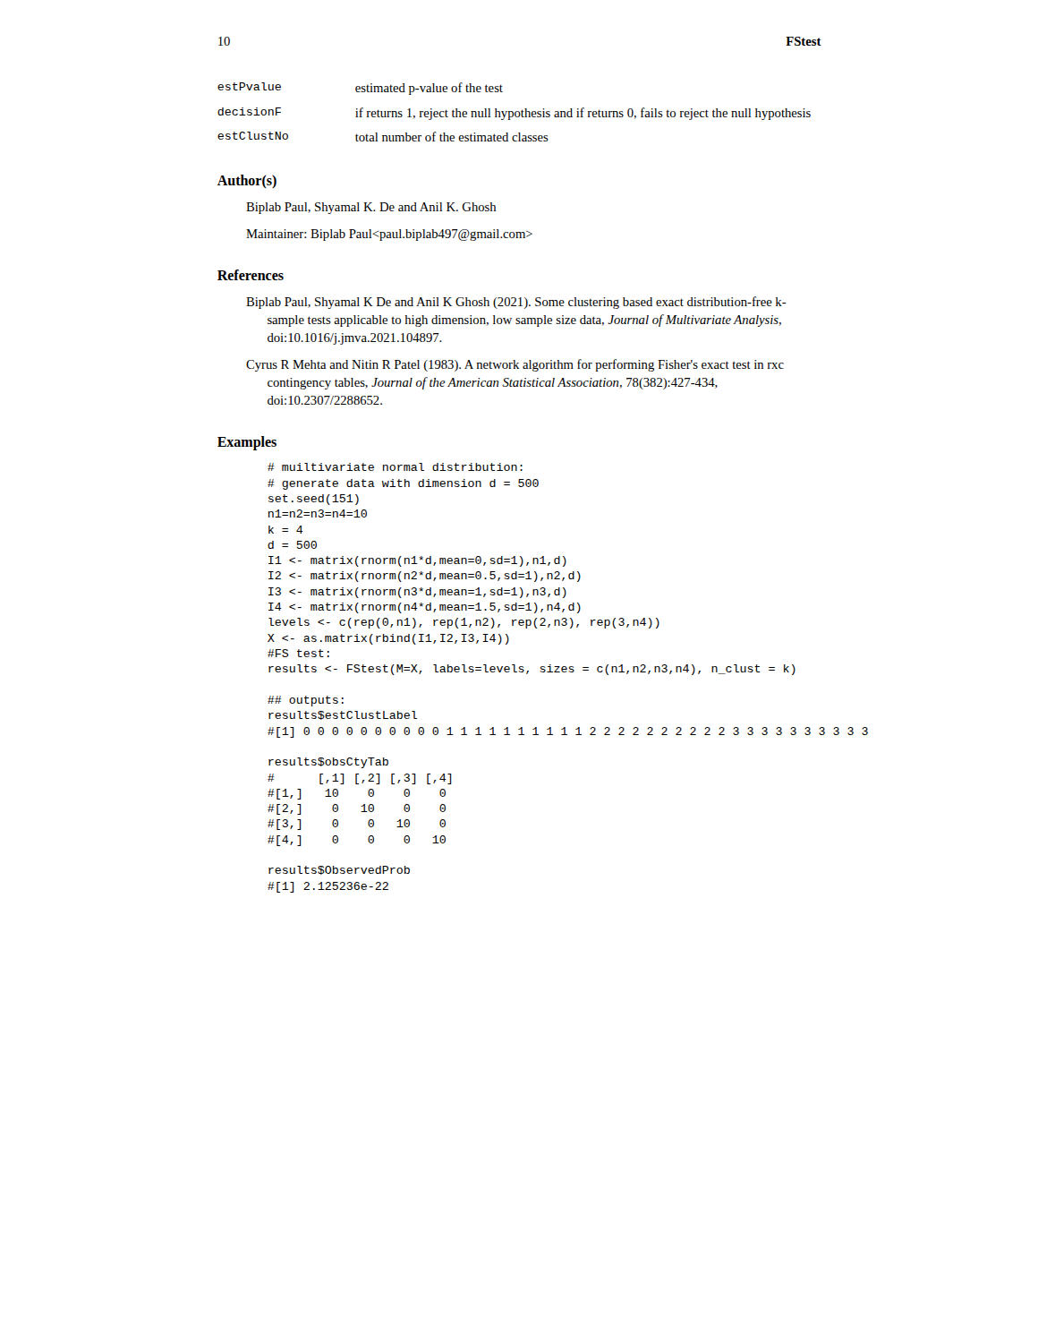10 FStest
estPvalue
estimated p-value of the test
decisionF
if returns 1, reject the null hypothesis and if returns 0, fails to reject the null hypothesis
estClustNo
total number of the estimated classes
Author(s)
Biplab Paul, Shyamal K. De and Anil K. Ghosh
Maintainer: Biplab Paul<paul.biplab497@gmail.com>
References
Biplab Paul, Shyamal K De and Anil K Ghosh (2021). Some clustering based exact distribution-free k-sample tests applicable to high dimension, low sample size data, Journal of Multivariate Analysis, doi:10.1016/j.jmva.2021.104897.
Cyrus R Mehta and Nitin R Patel (1983). A network algorithm for performing Fisher's exact test in rxc contingency tables, Journal of the American Statistical Association, 78(382):427-434, doi:10.2307/2288652.
Examples
# muiltivariate normal distribution:
# generate data with dimension d = 500
set.seed(151)
n1=n2=n3=n4=10
k = 4
d = 500
I1 <- matrix(rnorm(n1*d,mean=0,sd=1),n1,d)
I2 <- matrix(rnorm(n2*d,mean=0.5,sd=1),n2,d)
I3 <- matrix(rnorm(n3*d,mean=1,sd=1),n3,d)
I4 <- matrix(rnorm(n4*d,mean=1.5,sd=1),n4,d)
levels <- c(rep(0,n1), rep(1,n2), rep(2,n3), rep(3,n4))
X <- as.matrix(rbind(I1,I2,I3,I4))
#FS test:
results <- FStest(M=X, labels=levels, sizes = c(n1,n2,n3,n4), n_clust = k)

## outputs:
results$estClustLabel
#[1] 0 0 0 0 0 0 0 0 0 0 1 1 1 1 1 1 1 1 1 1 2 2 2 2 2 2 2 2 2 2 3 3 3 3 3 3 3 3 3 3

results$obsCtyTab
#      [,1] [,2] [,3] [,4]
#[1,]   10    0    0    0
#[2,]    0   10    0    0
#[3,]    0    0   10    0
#[4,]    0    0    0   10

results$ObservedProb
#[1] 2.125236e-22